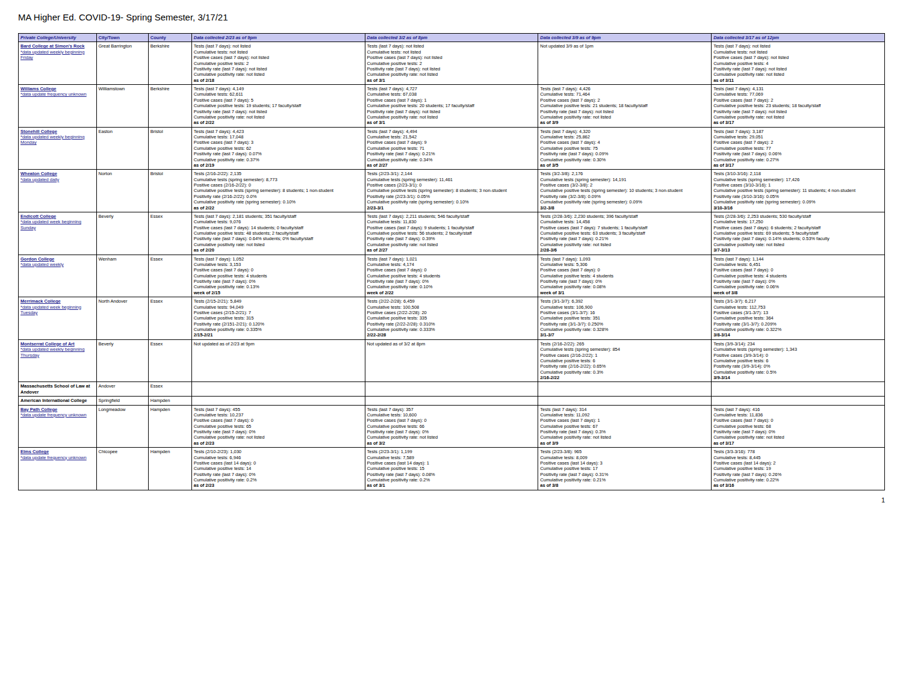MA Higher Ed. COVID-19- Spring Semester, 3/17/21
| Private College/University | City/Town | County | Data collected 2/23 as of 9pm | Data collected 3/2 as of 8pm | Data collected 3/9 as of 9pm | Data collected 3/17 as of 12pm |
| --- | --- | --- | --- | --- | --- | --- |
| Bard College at Simon's Rock *data updated weekly beginning Friday | Great Barrington | Berkshire | Tests (last 7 days): not listed Cumulative tests: not listed Positive cases (last 7 days): not listed Cumulative positive tests: 2 Positivity rate (last 7 days): not listed Cumulative positivity rate: not listed as of 2/18 | Tests (last 7 days): not listed Cumulative tests: not listed Positive cases (last 7 days): not listed Cumulative positive tests: 2 Positivity rate (last 7 days): not listed Cumulative positivity rate: not listed as of 3/1 | Not updated 3/9 as of 1pm | Tests (last 7 days): not listed Cumulative tests: not listed Positive cases (last 7 days): not listed Cumulative positive tests: 4 Positivity rate (last 7 days): not listed Cumulative positivity rate: not listed as of 3/11 |
| Williams College *data update frequency unknown | Williamstown | Berkshire | Tests (last 7 days): 4,149 Cumulative tests: 62,611 Positive cases (last 7 days): 5 Cumulative positive tests: 19 students; 17 faculty/staff Positivity rate (last 7 days): not listed Cumulative positivity rate: not listed as of 2/22 | Tests (last 7 days): 4,727 Cumulative tests: 67,038 Positive cases (last 7 days): 1 Cumulative positive tests: 20 students; 17 faculty/staff Positivity rate (last 7 days): not listed Cumulative positivity rate: not listed as of 3/1 | Tests (last 7 days): 4,426 Cumulative tests: 71,464 Positive cases (last 7 days): 2 Cumulative positive tests: 21 students; 18 faculty/staff Positivity rate (last 7 days): not listed Cumulative positivity rate: not listed as of 3/9 | Tests (last 7 days): 4,131 Cumulative tests: 77,069 Positive cases (last 7 days): 2 Cumulative positive tests: 23 students; 18 faculty/staff Positivity rate (last 7 days): not listed Cumulative positivity rate: not listed as of 3/17 |
| Stonehill College *data updated weekly beginning Monday | Easton | Bristol | Tests (last 7 days): 4,423 Cumulative tests: 17,048 Positive cases (last 7 days): 3 Cumulative positive tests: 62 Positivity rate (last 7 days): 0.07% Cumulative positivity rate: 0.37% as of 2/19 | Tests (last 7 days): 4,494 Cumulative tests: 21,542 Positive cases (last 7 days): 9 Cumulative positive tests: 71 Positivity rate (last 7 days): 0.21% Cumulative positivity rate: 0.34% as of 2/27 | Tests (last 7 days): 4,320 Cumulative tests: 25,862 Positive cases (last 7 days): 4 Cumulative positive tests: 75 Positivity rate (last 7 days): 0.09% Cumulative positivity rate: 0.30% as of 3/5 | Tests (last 7 days): 3,187 Cumulative tests: 29,051 Positive cases (last 7 days): 2 Cumulative positive tests: 77 Positivity rate (last 7 days): 0.06% Cumulative positivity rate: 0.27% as of 3/17 |
| Wheaton College *data updated daily | Norton | Bristol | Tests (2/16-2/22): 2,135 Cumulative tests (spring semester): 8,773 Positive cases (2/16-2/22): 0 Cumulative positive tests (spring semester): 8 students; 1 non-student Positivity rate (2/16-2/22): 0.0% Cumulative positivity rate (spring semester): 0.10% as of 2/22 | Tests (2/23-3/1): 2,144 Cumulative tests (spring semester): 11,461 Positive cases (2/23-3/1): 0 Cumulative positive tests (spring semester): 8 students; 3 non-student Positivity rate (2/23-3/1): 0.05% Cumulative positivity rate (spring semester): 0.10% 2/23-3/1 | Tests (3/2-3/8): 2,176 Cumulative tests (spring semester): 14,191 Positive cases (3/2-3/8): 2 Cumulative positive tests (spring semester): 10 students; 3 non-student Positivity rate (3/2-3/8): 0.09% Cumulative positivity rate (spring semester): 0.09% 3/2-3/8 | Tests (3/10-3/16): 2,118 Cumulative tests (spring semester): 17,426 Positive cases (3/10-3/16): 1 Cumulative positive tests (spring semester): 11 students; 4 non-student Positivity rate (3/10-3/16): 0.05% Cumulative positivity rate (spring semester): 0.09% 3/10-3/16 |
| Endicott College *data updated week beginning Sunday | Beverly | Essex | Tests (last 7 days): 2,181 students; 351 faculty/staff Cumulative tests: 9,076 Positive cases (last 7 days): 14 students; 0 faculty/staff Cumulative positive tests: 48 students; 2 faculty/staff Positivity rate (last 7 days): 0.64% students; 0% faculty/staff Cumulative positivity rate: not listed as of 2/20 | Tests (last 7 days): 2,211 students; 546 faculty/staff Cumulative tests: 11,830 Positive cases (last 7 days): 9 students; 1 faculty/staff Cumulative positive tests: 56 students; 2 faculty/staff Positivity rate (last 7 days): 0.39% Cumulative positivity rate: not listed as of 2/27 | Tests (2/28-3/6): 2,230 students; 396 faculty/staff Cumulative tests: 14,458 Positive cases (last 7 days): 7 students; 1 faculty/staff Cumulative positive tests: 63 students; 3 faculty/staff Positivity rate (last 7 days): 0.21% Cumulative positivity rate: not listed 2/28-3/6 | Tests (2/28-3/6): 2,253 students; 530 faculty/staff Cumulative tests: 17,250 Positive cases (last 7 days): 6 students; 2 faculty/staff Cumulative positive tests: 69 students; 5 faculty/staff Positivity rate (last 7 days): 0.14% students; 0.53% faculty Cumulative positivity rate: not listed 3/7-3/13 |
| Gordon College *data updated weekly | Wenham | Essex | Tests (last 7 days): 1,052 Cumulative tests: 3,153 Positive cases (last 7 days): 0 Cumulative positive tests: 4 students Positivity rate (last 7 days): 0% Cumulative positivity rate: 0.13% week of 2/15 | Tests (last 7 days): 1,021 Cumulative tests: 4,174 Positive cases (last 7 days): 0 Cumulative positive tests: 4 students Positivity rate (last 7 days): 0% Cumulative positivity rate: 0.10% week of 2/22 | Tests (last 7 days): 1,093 Cumulative tests: 5,306 Positive cases (last 7 days): 0 Cumulative positive tests: 4 students Positivity rate (last 7 days): 0% Cumulative positivity rate: 0.08% week of 3/1 | Tests (last 7 days): 1,144 Cumulative tests: 6,451 Positive cases (last 7 days): 0 Cumulative positive tests: 4 students Positivity rate (last 7 days): 0% Cumulative positivity rate: 0.06% week of 3/8 |
| Merrimack College *data updated week beginning Tuesday | North Andover | Essex | Tests (2/15-2/21): 5,849 Cumulative tests: 94,049 Positive cases (2/15-2/21): 7 Cumulative positive tests: 315 Positivity rate (2/151-2/21): 0.120% Cumulative positivity rate: 0.335% 2/15-2/21 | Tests (2/22-2/28): 6,459 Cumulative tests: 100,508 Positive cases (2/22-2/28): 20 Cumulative positive tests: 335 Positivity rate (2/22-2/28): 0.310% Cumulative positivity rate: 0.333% 2/22-2/28 | Tests (3/1-3/7): 6,392 Cumulative tests: 106,900 Positive cases (3/1-3/7): 16 Cumulative positive tests: 351 Positivity rate (3/1-3/7): 0.250% Cumulative positivity rate: 0.328% 3/1-3/7 | Tests (3/1-3/7): 6,217 Cumulative tests: 112,753 Positive cases (3/1-3/7): 13 Cumulative positive tests: 364 Positivity rate (3/1-3/7): 0.209% Cumulative positivity rate: 0.322% 3/8-3/14 |
| Montserrat College of Art *data updated weekly beginning Thursday | Beverly | Essex | Not updated as of 2/23 at 9pm | Not updated as of 3/2 at 8pm | Tests (2/16-2/22): 265 Cumulative tests (spring semester): 854 Positive cases (2/16-2/22): 1 Cumulative positive tests: 6 Positivity rate (2/16-2/22): 0.65% Cumulative positivity rate: 0.3% 2/16-2/22 | Tests (3/9-3/14): 234 Cumulative tests (spring semester): 1,343 Positive cases (3/9-3/14): 0 Cumulative positive tests: 6 Positivity rate (3/9-3/14): 0% Cumulative positivity rate: 0.5% 3/9-3/14 |
| Massachusetts School of Law at Andover | Andover | Essex | | | | |
| American International College | Springfield | Hampden | | | | |
| Bay Path College *data update frequency unknown | Longmeadow | Hampden | Tests (last 7 days): 455 Cumulative tests: 10,237 Positive cases (last 7 days): 0 Cumulative positive tests: 65 Positivity rate (last 7 days): 0% Cumulative positivity rate: not listed as of 2/23 | Tests (last 7 days): 357 Cumulative tests: 10,600 Positive cases (last 7 days): 0 Cumulative positive tests: 66 Positivity rate (last 7 days): 0% Cumulative positivity rate: not listed as of 3/2 | Tests (last 7 days): 314 Cumulative tests: 11,092 Positive cases (last 7 days): 1 Cumulative positive tests: 67 Positivity rate (last 7 days): 0.3% Cumulative positivity rate: not listed as of 3/9 | Tests (last 7 days): 416 Cumulative tests: 11,836 Positive cases (last 7 days): 0 Cumulative positive tests: 68 Positivity rate (last 7 days): 0% Cumulative positivity rate: not listed as of 3/17 |
| Elms College *data update frequency unknown | Chicopee | Hampden | Tests (2/10-2/23): 1,030 Cumulative tests: 6,946 Positive cases (last 14 days): 0 Cumulative positive tests: 14 Positivity rate (last 7 days): 0% Cumulative positivity rate: 0.2% as of 2/23 | Tests (2/23-3/1): 1,199 Cumulative tests: 7,589 Positive cases (last 14 days): 1 Cumulative positive tests: 15 Positivity rate (last 7 days): 0.08% Cumulative positivity rate: 0.2% as of 3/1 | Tests (2/23-3/8): 965 Cumulative tests: 8,009 Positive cases (last 14 days): 3 Cumulative positive tests: 17 Positivity rate (last 7 days): 0.31% Cumulative positivity rate: 0.21% as of 3/8 | Tests (3/3-3/16): 778 Cumulative tests: 8,445 Positive cases (last 14 days): 2 Cumulative positive tests: 19 Positivity rate (last 7 days): 0.26% Cumulative positivity rate: 0.22% as of 3/16 |
1